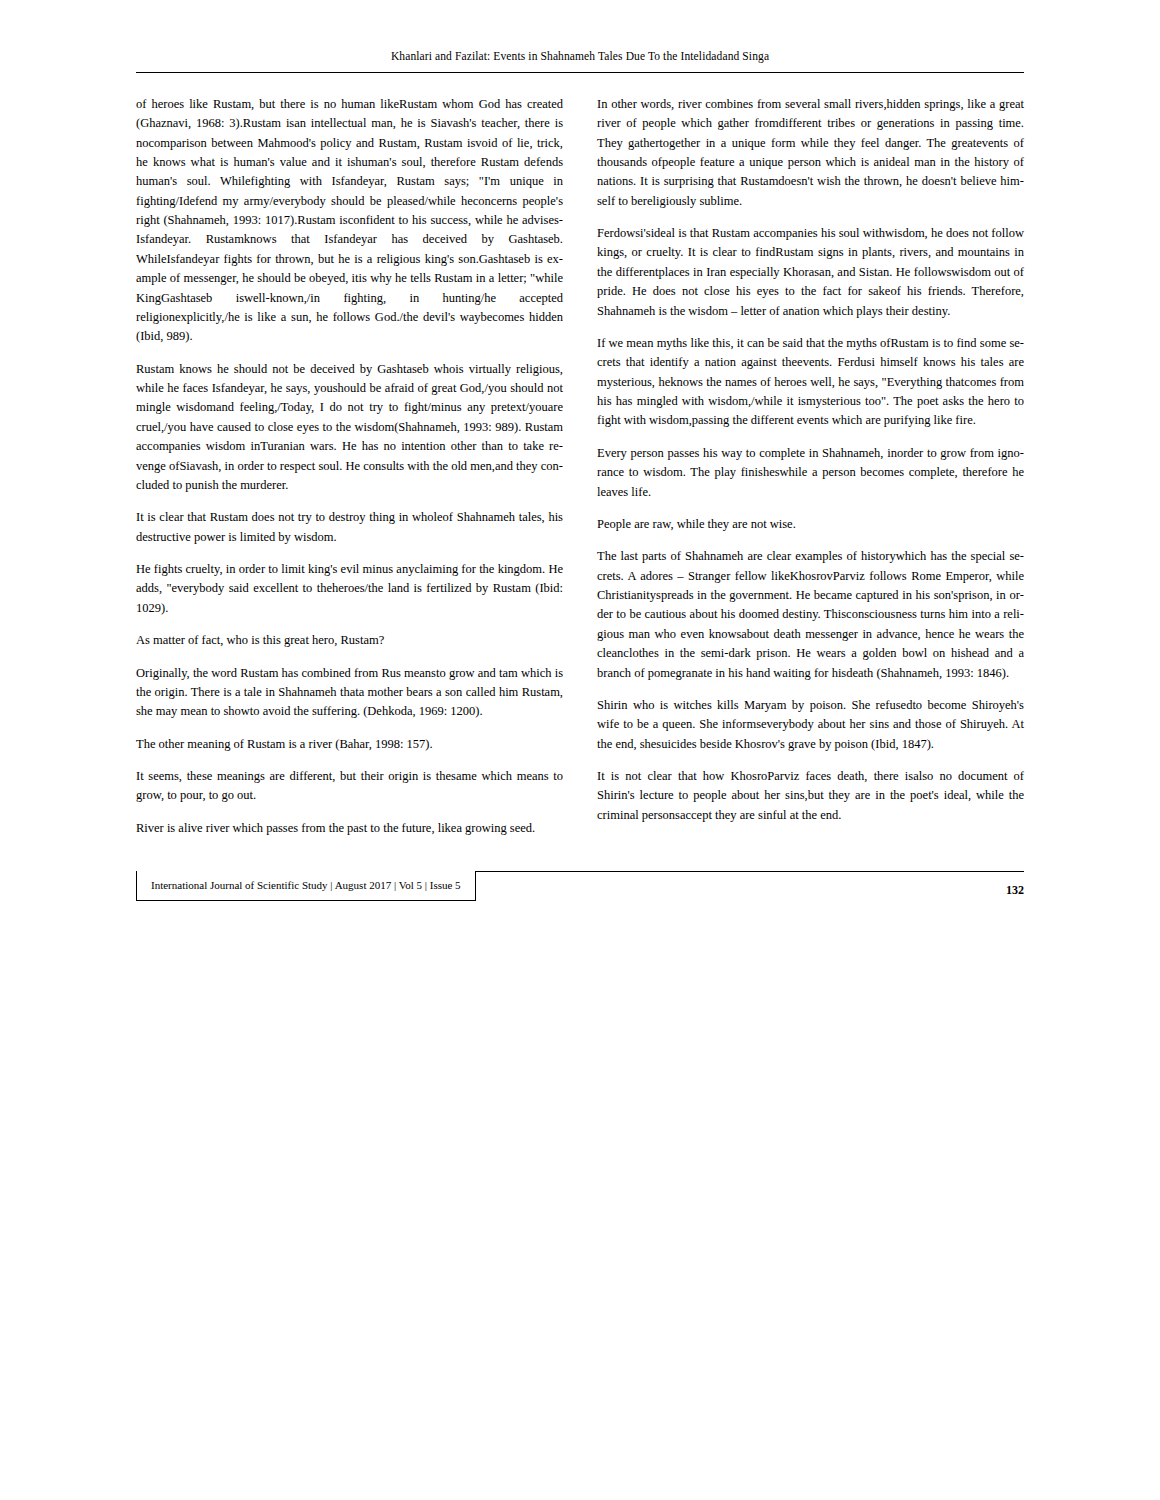Khanlari and Fazilat: Events in Shahnameh Tales Due To the Intelidadand Singa
of heroes like Rustam, but there is no human likeRustam whom God has created (Ghaznavi, 1968: 3).Rustam isan intellectual man, he is Siavash's teacher, there is nocomparison between Mahmood's policy and Rustam, Rustam isvoid of lie, trick, he knows what is human's value and it ishuman's soul, therefore Rustam defends human's soul. Whilefighting with Isfandeyar, Rustam says; "I'm unique in fighting/Idefend my army/everybody should be pleased/while heconcerns people's right (Shahnameh, 1993: 1017).Rustam isconfident to his success, while he advisesIsfandeyar. Rustamknows that Isfandeyar has deceived by Gashtaseb. WhileIsfandeyar fights for thrown, but he is a religious king's son.Gashtaseb is example of messenger, he should be obeyed, itis why he tells Rustam in a letter; "while KingGashtaseb iswell-known,/in fighting, in hunting/he accepted religionexplicitly,/he is like a sun, he follows God./the devil's waybecomes hidden (Ibid, 989).
Rustam knows he should not be deceived by Gashtaseb whois virtually religious, while he faces Isfandeyar, he says, youshould be afraid of great God,/you should not mingle wisdomand feeling,/Today, I do not try to fight/minus any pretext/youare cruel,/you have caused to close eyes to the wisdom(Shahnameh, 1993: 989). Rustam accompanies wisdom inTuranian wars. He has no intention other than to take revenge ofSiavash, in order to respect soul. He consults with the old men,and they concluded to punish the murderer.
It is clear that Rustam does not try to destroy thing in wholeof Shahnameh tales, his destructive power is limited by wisdom.
He fights cruelty, in order to limit king's evil minus anyclaiming for the kingdom. He adds, "everybody said excellent to theheroes/the land is fertilized by Rustam (Ibid: 1029).
As matter of fact, who is this great hero, Rustam?
Originally, the word Rustam has combined from Rus meansto grow and tam which is the origin. There is a tale in Shahnameh thata mother bears a son called him Rustam, she may mean to showto avoid the suffering. (Dehkoda, 1969: 1200).
The other meaning of Rustam is a river (Bahar, 1998: 157).
It seems, these meanings are different, but their origin is thesame which means to grow, to pour, to go out.
River is alive river which passes from the past to the future, likea growing seed.
In other words, river combines from several small rivers,hidden springs, like a great river of people which gather fromdifferent tribes or generations in passing time. They gathertogether in a unique form while they feel danger. The greatevents of thousands ofpeople feature a unique person which is anideal man in the history of nations. It is surprising that Rustamdoesn't wish the thrown, he doesn't believe himself to bereligiously sublime.
Ferdowsi'sideal is that Rustam accompanies his soul withwisdom, he does not follow kings, or cruelty. It is clear to findRustam signs in plants, rivers, and mountains in the differentplaces in Iran especially Khorasan, and Sistan. He followswisdom out of pride. He does not close his eyes to the fact for sakeof his friends. Therefore, Shahnameh is the wisdom – letter of anation which plays their destiny.
If we mean myths like this, it can be said that the myths ofRustam is to find some secrets that identify a nation against theevents. Ferdusi himself knows his tales are mysterious, heknows the names of heroes well, he says, "Everything thatcomes from his has mingled with wisdom,/while it ismysterious too". The poet asks the hero to fight with wisdom,passing the different events which are purifying like fire.
Every person passes his way to complete in Shahnameh, inorder to grow from ignorance to wisdom. The play finisheswhile a person becomes complete, therefore he leaves life.
People are raw, while they are not wise.
The last parts of Shahnameh are clear examples of historywhich has the special secrets. A adores – Stranger fellow likeKhosrovParviz follows Rome Emperor, while Christianityspreads in the government. He became captured in his son'sprison, in order to be cautious about his doomed destiny. Thisconsciousness turns him into a religious man who even knowsabout death messenger in advance, hence he wears the cleanclothes in the semi-dark prison. He wears a golden bowl on hishead and a branch of pomegranate in his hand waiting for hisdeath (Shahnameh, 1993: 1846).
Shirin who is witches kills Maryam by poison. She refusedto become Shiroyeh's wife to be a queen. She informseverybody about her sins and those of Shiruyeh. At the end, shesuicides beside Khosrov's grave by poison (Ibid, 1847).
It is not clear that how KhosroParviz faces death, there isalso no document of Shirin's lecture to people about her sins,but they are in the poet's ideal, while the criminal personsaccept they are sinful at the end.
International Journal of Scientific Study | August 2017 | Vol 5 | Issue 5
132